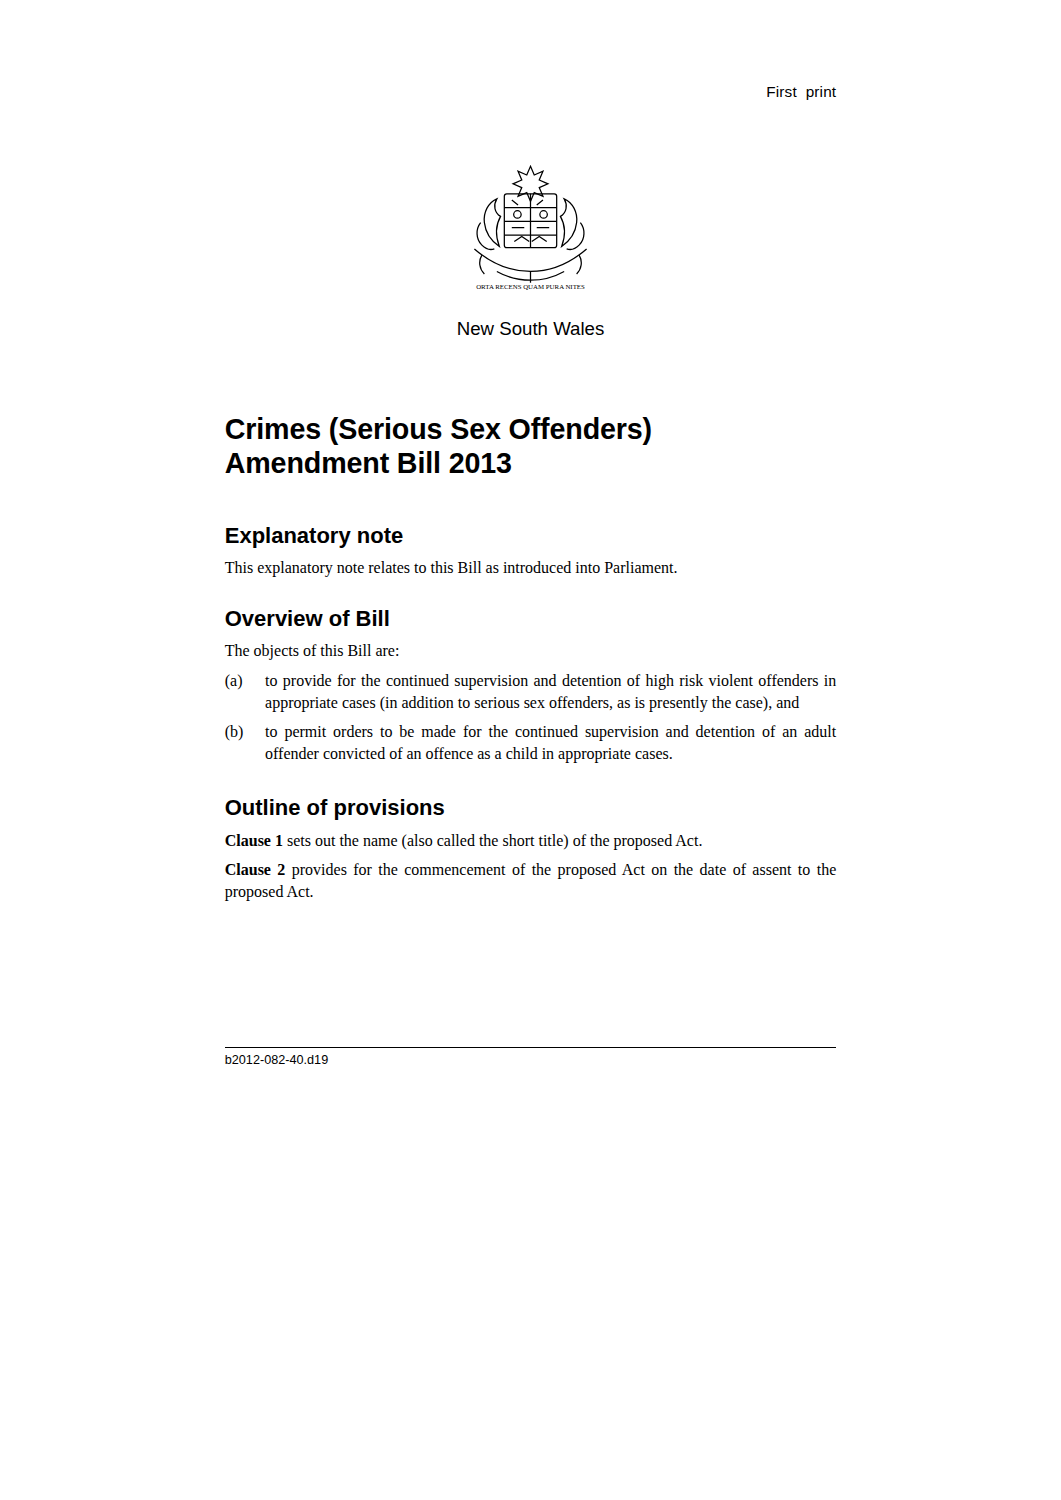First print
New South Wales
Crimes (Serious Sex Offenders)
Amendment Bill 2013
Explanatory note
This explanatory note relates to this Bill as introduced into Parliament.
Overview of Bill
The objects of this Bill are:
(a)
to provide for the continued supervision and detention of high risk violent offenders in appropriate cases (in addition to serious sex offenders, as is presently the case), and
(b)
to permit orders to be made for the continued supervision and detention of an adult offender convicted of an offence as a child in appropriate cases.
Outline of provisions
Clause 1 sets out the name (also called the short title) of the proposed Act.
Clause 2 provides for the commencement of the proposed Act on the date of assent to the proposed Act.
b2012-082-40.d19